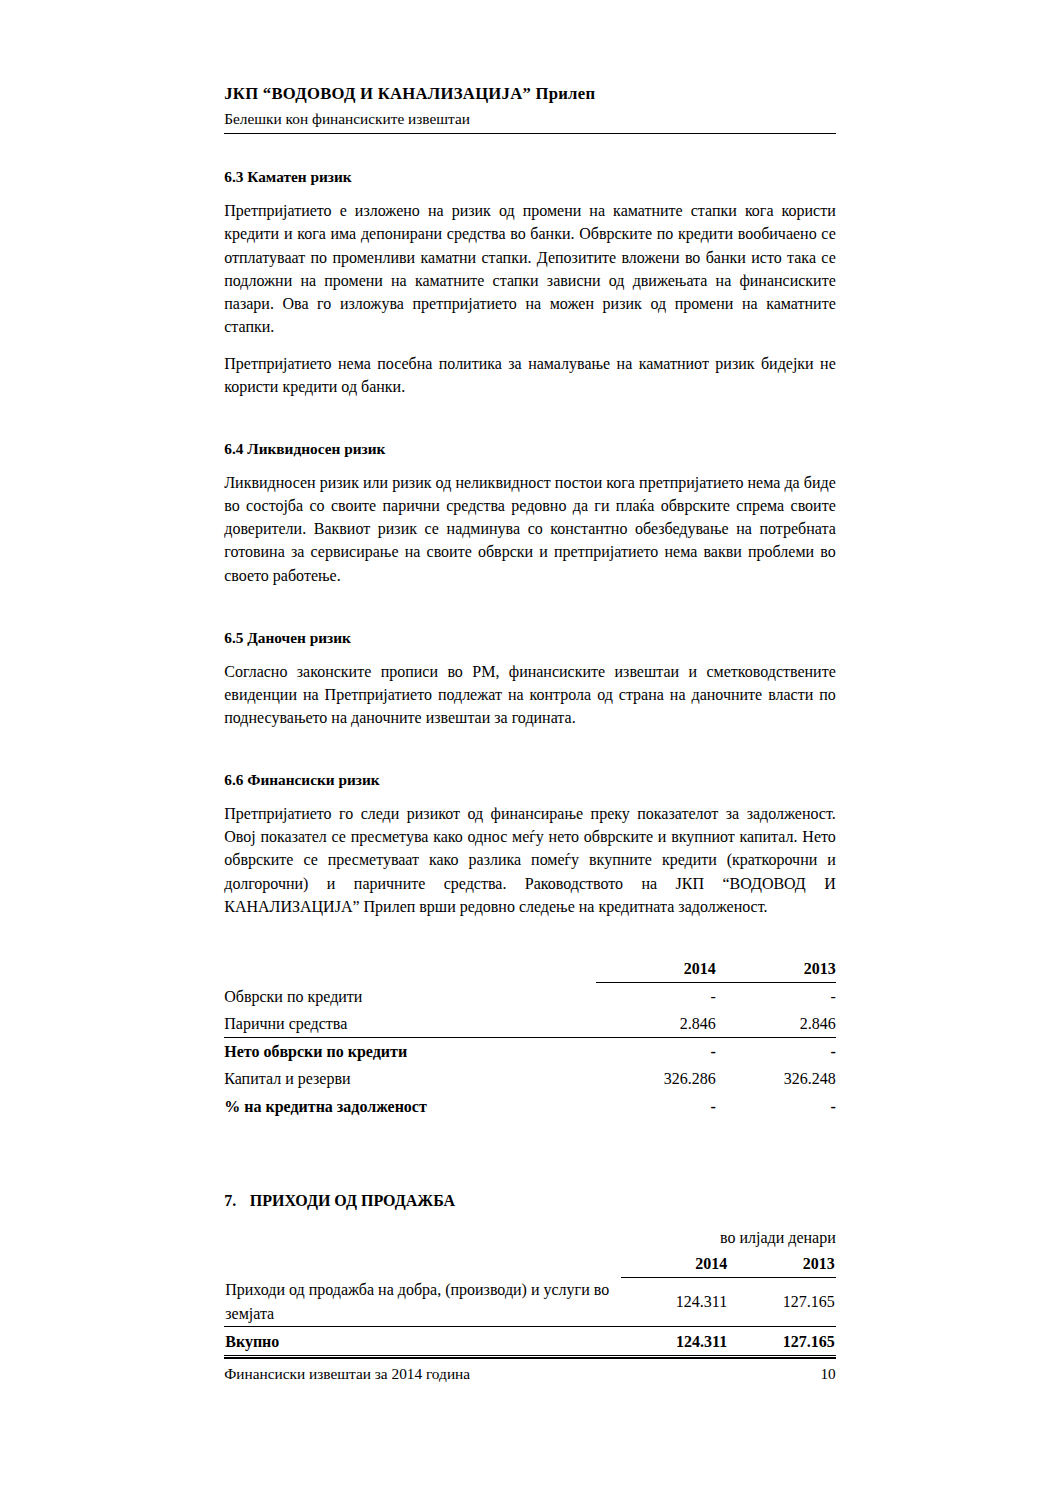ЈКП “ВОДОВОД И КАНАЛИЗАЦИЈА” Прилеп
Белешки кон финансиските извештаи
6.3 Каматен ризик
Претпријатието е изложено на ризик од промени на каматните стапки кога користи кредити и кога има депонирани средства во банки. Обврските по кредити вообичаено се отплатуваат по променливи каматни стапки. Депозитите вложени во банки исто така се подложни на промени на каматните стапки зависни од движењата на финансиските пазари. Ова го изложува претпријатието на можен ризик од промени на каматните стапки.
Претпријатието нема посебна политика за намалување на каматниот ризик бидејки не користи кредити од банки.
6.4 Ликвидносен ризик
Ликвидносен ризик или ризик од неликвидност постои кога претпријатието нема да биде во состојба со своите парични средства редовно да ги плаќа обврските спрема своите доверители. Ваквиот ризик се надминува со константно обезбедување на потребната готовина за сервисирање на своите обврски и претпријатието нема вакви проблеми во своето работење.
6.5 Даночен ризик
Согласно законските прописи во РМ, финансиските извештаи и сметководствените евиденции на Претпријатието подлежат на контрола од страна на даночните власти по поднесувањето на даночните извештаи за годината.
6.6 Финансиски ризик
Претпријатието го следи ризикот од финансирање преку показателот за задолженост. Овој показател се пресметува како однос меѓу нето обврските и вкупниот капитал. Нето обврските се пресметуваат како разлика помеѓу вкупните кредити (краткорочни и долгорочни) и паричните средства. Раководството на ЈКП “ВОДОВОД И КАНАЛИЗАЦИЈА” Прилеп врши редовно следење на кредитната задолженост.
| | 2014 | 2013 |
| --- | --- | --- |
| Обврски по кредити | - | - |
| Парични средства | 2.846 | 2.846 |
| Нето обврски по кредити | - | - |
| Капитал и резерви | 326.286 | 326.248 |
| % на кредитна задолженост | - | - |
7. ПРИХОДИ ОД ПРОДАЖБА
во илјади денари
| | 2014 | 2013 |
| --- | --- | --- |
| Приходи од продажба на добра, (производи) и услуги во земјата | 124.311 | 127.165 |
| Вкупно | 124.311 | 127.165 |
Финансиски извештаи за 2014 година
10